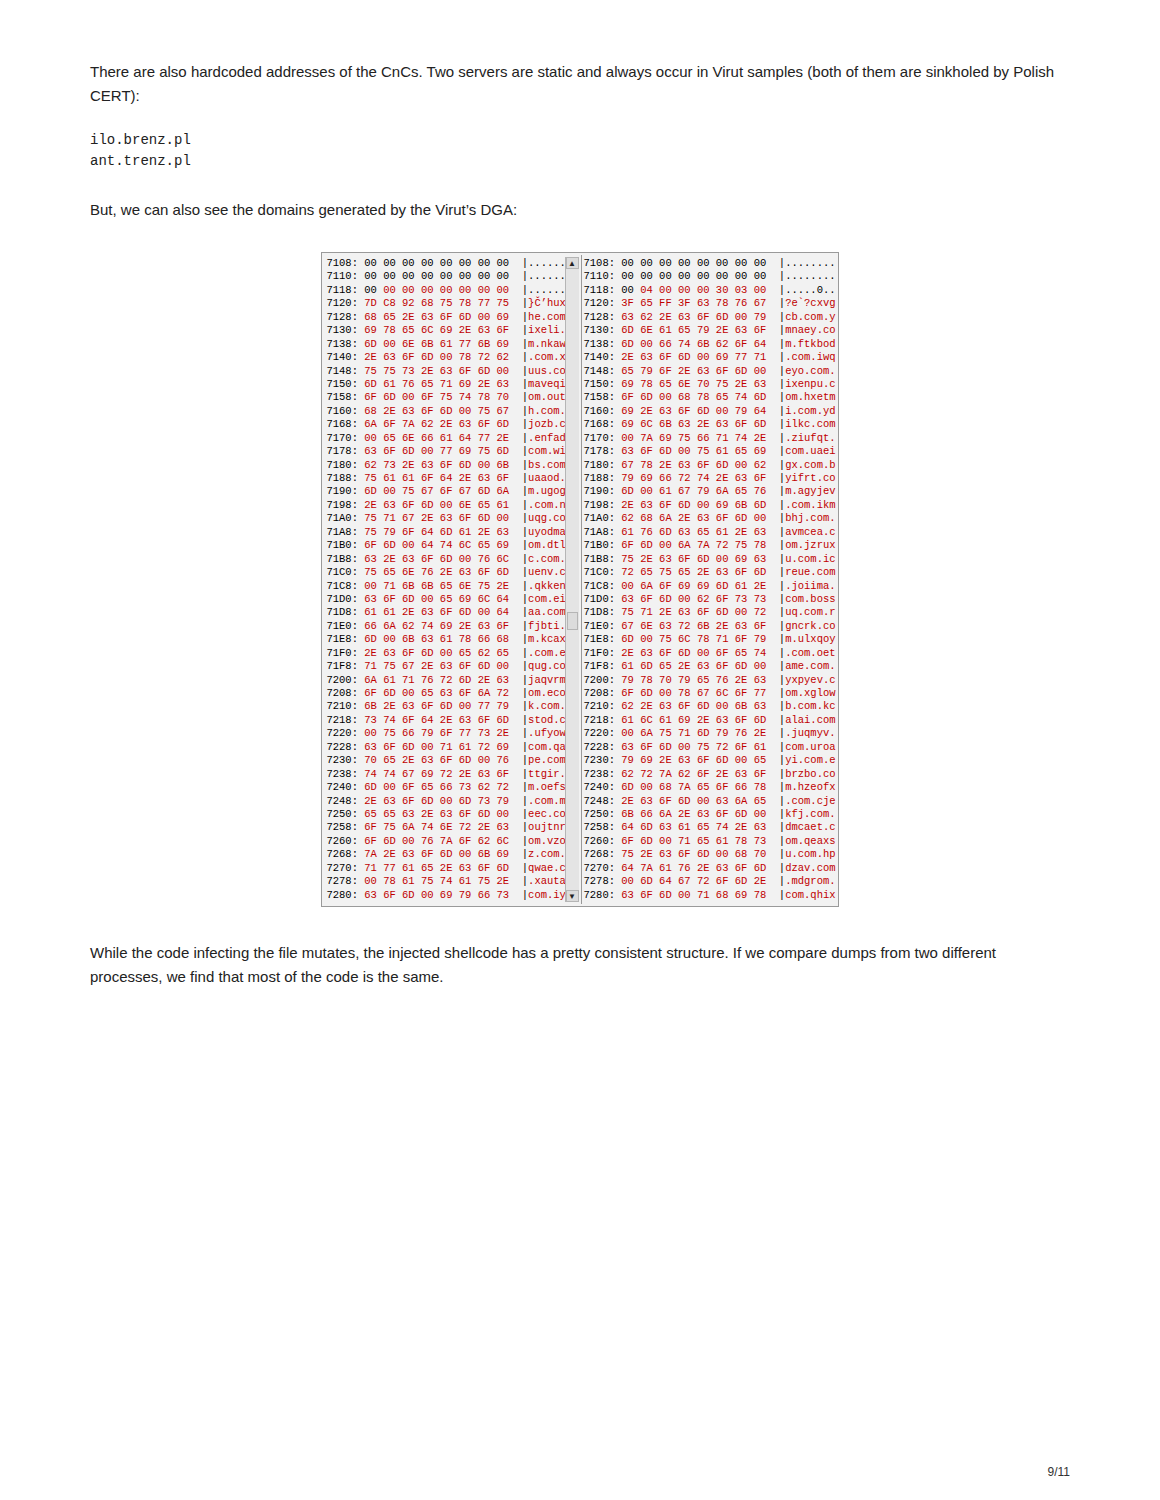There are also hardcoded addresses of the CnCs. Two servers are static and always occur in Virut samples (both of them are sinkholed by Polish CERT):
ilo.brenz.pl
ant.trenz.pl
But, we can also see the domains generated by the Virut’s DGA:
7108: 00 00 00 00 00 00 00 00  |........
7110: 00 00 00 00 00 00 00 00  |........
7118: 00 00 00 00 00 00 00 00  |........
7120: 7D C8 92 68 75 78 77 75  |}Č’huxwu
7128: 68 65 2E 63 6F 6D 00 69  |he.com.i
7130: 69 78 65 6C 69 2E 63 6F  |ixeli.co
7138: 6D 00 6E 6B 61 77 6B 69  |m.nkawki
7140: 2E 63 6F 6D 00 78 72 62  |.com.xrb
7148: 75 75 73 2E 63 6F 6D 00  |uus.com.
7150: 6D 61 76 65 71 69 2E 63  |maveqi.c
7158: 6F 6D 00 6F 75 74 78 70  |om.outxp
7160: 68 2E 63 6F 6D 00 75 67  |h.com.ug
7168: 6A 6F 7A 62 2E 63 6F 6D  |jozb.com
7170: 00 65 6E 66 61 64 77 2E  |.enfadw.
7178: 63 6F 6D 00 77 69 75 6D  |com.wium
7180: 62 73 2E 63 6F 6D 00 6B  |bs.com.k
7188: 75 61 61 6F 64 2E 63 6F  |uaaod.co
7190: 6D 00 75 67 6F 67 6D 6A  |m.ugogmj
7198: 2E 63 6F 6D 00 6E 65 61  |.com.nea
71A0: 75 71 67 2E 63 6F 6D 00  |uqg.com.
71A8: 75 79 6F 64 6D 61 2E 63  |uyodma.c
71B0: 6F 6D 00 64 74 6C 65 69  |om.dtlei
71B8: 63 2E 63 6F 6D 00 76 6C  |c.com.vl
71C0: 75 65 6E 76 2E 63 6F 6D  |uenv.com
71C8: 00 71 6B 6B 65 6E 75 2E  |.qkkenu.
71D0: 63 6F 6D 00 65 69 6C 64  |com.eild
71D8: 61 61 2E 63 6F 6D 00 64  |aa.com.d
71E0: 66 6A 62 74 69 2E 63 6F  |fjbti.co
71E8: 6D 00 6B 63 61 78 66 68  |m.kcaxfh
71F0: 2E 63 6F 6D 00 65 62 65  |.com.ebe
71F8: 71 75 67 2E 63 6F 6D 00  |qug.com.
7200: 6A 61 71 76 72 6D 2E 63  |jaqvrm.c
7208: 6F 6D 00 65 63 6F 6A 72  |om.ecojr
7210: 6B 2E 63 6F 6D 00 77 79  |k.com.wy
7218: 73 74 6F 64 2E 63 6F 6D  |stod.com
7220: 00 75 66 79 6F 77 73 2E  |.ufyows.
7228: 63 6F 6D 00 71 61 72 69  |com.qari
7230: 70 65 2E 63 6F 6D 00 76  |pe.com.v
7238: 74 74 67 69 72 2E 63 6F  |ttgir.co
7240: 6D 00 6F 65 66 73 62 72  |m.oefsbr
7248: 2E 63 6F 6D 00 6D 73 79  |.com.msy
7250: 65 65 63 2E 63 6F 6D 00  |eec.com.
7258: 6F 75 6A 74 6E 72 2E 63  |oujtnr.c
7260: 6F 6D 00 76 7A 6F 62 6C  |om.vzobl
7268: 7A 2E 63 6F 6D 00 6B 69  |z.com.ki
7270: 71 77 61 65 2E 63 6F 6D  |qwae.com
7278: 00 78 61 75 74 61 75 2E  |.xautau.
7280: 63 6F 6D 00 69 79 66 73  |com.iyfs
▲
▼
7108: 00 00 00 00 00 00 00 00  |........
7110: 00 00 00 00 00 00 00 00  |........
7118: 00 04 00 00 00 30 03 00  |.....0..
7120: 3F 65 FF 3F 63 78 76 67  |?e`?cxvg
7128: 63 62 2E 63 6F 6D 00 79  |cb.com.y
7130: 6D 6E 61 65 79 2E 63 6F  |mnaey.co
7138: 6D 00 66 74 6B 62 6F 64  |m.ftkbod
7140: 2E 63 6F 6D 00 69 77 71  |.com.iwq
7148: 65 79 6F 2E 63 6F 6D 00  |eyo.com.
7150: 69 78 65 6E 70 75 2E 63  |ixenpu.c
7158: 6F 6D 00 68 78 65 74 6D  |om.hxetm
7160: 69 2E 63 6F 6D 00 79 64  |i.com.yd
7168: 69 6C 6B 63 2E 63 6F 6D  |ilkc.com
7170: 00 7A 69 75 66 71 74 2E  |.ziufqt.
7178: 63 6F 6D 00 75 61 65 69  |com.uaei
7180: 67 78 2E 63 6F 6D 00 62  |gx.com.b
7188: 79 69 66 72 74 2E 63 6F  |yifrt.co
7190: 6D 00 61 67 79 6A 65 76  |m.agyjev
7198: 2E 63 6F 6D 00 69 6B 6D  |.com.ikm
71A0: 62 68 6A 2E 63 6F 6D 00  |bhj.com.
71A8: 61 76 6D 63 65 61 2E 63  |avmcea.c
71B0: 6F 6D 00 6A 7A 72 75 78  |om.jzrux
71B8: 75 2E 63 6F 6D 00 69 63  |u.com.ic
71C0: 72 65 75 65 2E 63 6F 6D  |reue.com
71C8: 00 6A 6F 69 69 6D 61 2E  |.joiima.
71D0: 63 6F 6D 00 62 6F 73 73  |com.boss
71D8: 75 71 2E 63 6F 6D 00 72  |uq.com.r
71E0: 67 6E 63 72 6B 2E 63 6F  |gncrk.co
71E8: 6D 00 75 6C 78 71 6F 79  |m.ulxqoy
71F0: 2E 63 6F 6D 00 6F 65 74  |.com.oet
71F8: 61 6D 65 2E 63 6F 6D 00  |ame.com.
7200: 79 78 70 79 65 76 2E 63  |yxpyev.c
7208: 6F 6D 00 78 67 6C 6F 77  |om.xglow
7210: 62 2E 63 6F 6D 00 6B 63  |b.com.kc
7218: 61 6C 61 69 2E 63 6F 6D  |alai.com
7220: 00 6A 75 71 6D 79 76 2E  |.juqmyv.
7228: 63 6F 6D 00 75 72 6F 61  |com.uroa
7230: 79 69 2E 63 6F 6D 00 65  |yi.com.e
7238: 62 72 7A 62 6F 2E 63 6F  |brzbo.co
7240: 6D 00 68 7A 65 6F 66 78  |m.hzeofx
7248: 2E 63 6F 6D 00 63 6A 65  |.com.cje
7250: 6B 66 6A 2E 63 6F 6D 00  |kfj.com.
7258: 64 6D 63 61 65 74 2E 63  |dmcaet.c
7260: 6F 6D 00 71 65 61 78 73  |om.qeaxs
7268: 75 2E 63 6F 6D 00 68 70  |u.com.hp
7270: 64 7A 61 76 2E 63 6F 6D  |dzav.com
7278: 00 6D 64 67 72 6F 6D 2E  |.mdgrom.
7280: 63 6F 6D 00 71 68 69 78  |com.qhix
While the code infecting the file mutates, the injected shellcode has a pretty consistent structure. If we compare dumps from two different processes, we find that most of the code is the same.
9/11